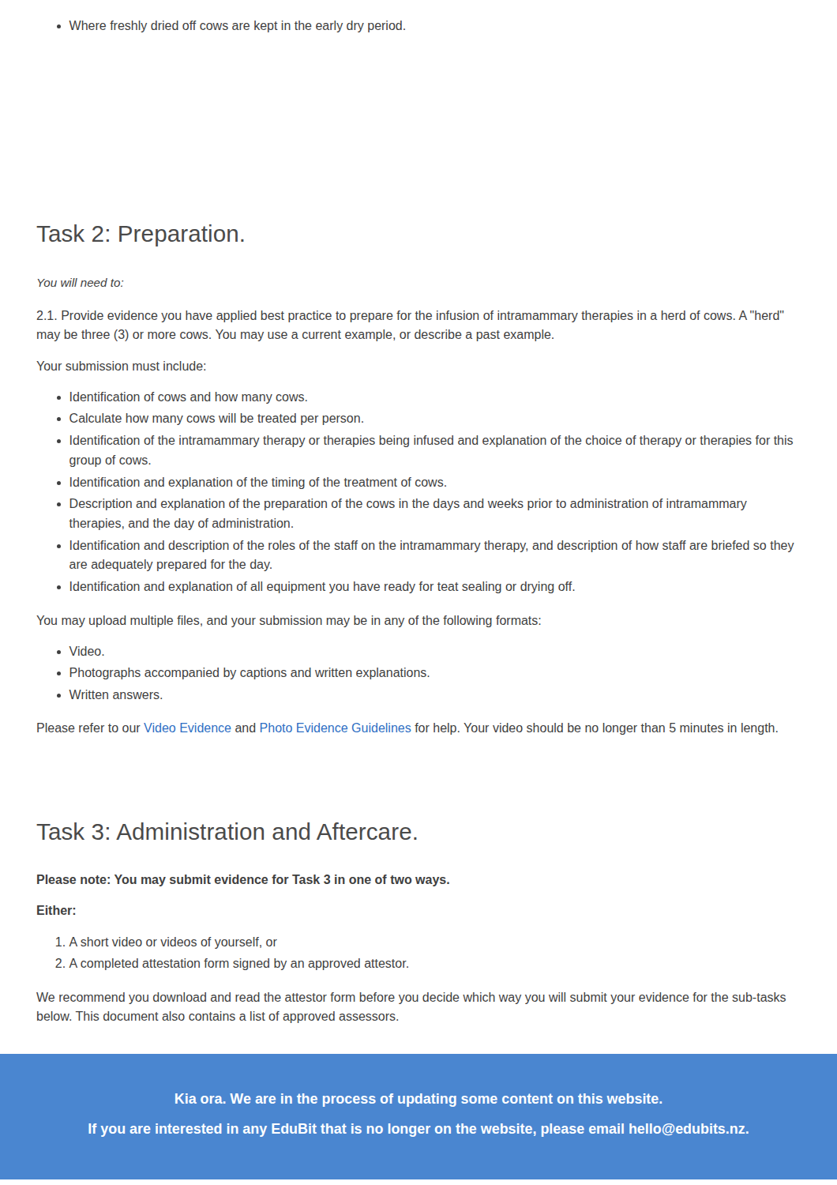Where freshly dried off cows are kept in the early dry period.
Task 2: Preparation.
You will need to:
2.1. Provide evidence you have applied best practice to prepare for the infusion of intramammary therapies in a herd of cows. A "herd" may be three (3) or more cows. You may use a current example, or describe a past example.
Your submission must include:
Identification of cows and how many cows.
Calculate how many cows will be treated per person.
Identification of the intramammary therapy or therapies being infused and explanation of the choice of therapy or therapies for this group of cows.
Identification and explanation of the timing of the treatment of cows.
Description and explanation of the preparation of the cows in the days and weeks prior to administration of intramammary therapies, and the day of administration.
Identification and description of the roles of the staff on the intramammary therapy, and description of how staff are briefed so they are adequately prepared for the day.
Identification and explanation of all equipment you have ready for teat sealing or drying off.
You may upload multiple files, and your submission may be in any of the following formats:
Video.
Photographs accompanied by captions and written explanations.
Written answers.
Please refer to our Video Evidence and Photo Evidence Guidelines for help. Your video should be no longer than 5 minutes in length.
Task 3: Administration and Aftercare.
Please note: You may submit evidence for Task 3 in one of two ways.
Either:
A short video or videos of yourself, or
A completed attestation form signed by an approved attestor.
We recommend you download and read the attestor form before you decide which way you will submit your evidence for the sub-tasks below. This document also contains a list of approved assessors.
Kia ora. We are in the process of updating some content on this website.
If you are interested in any EduBit that is no longer on the website, please email hello@edubits.nz.